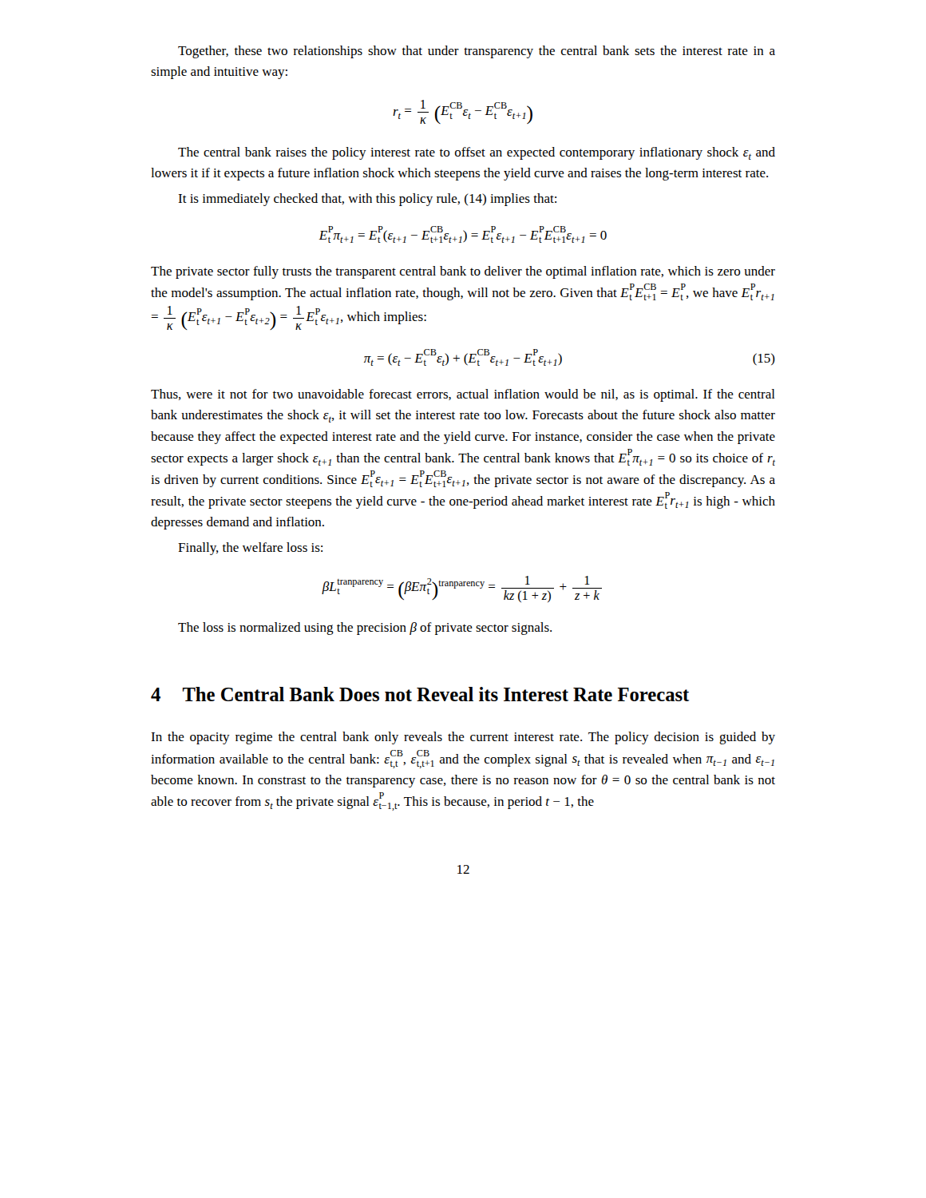Together, these two relationships show that under transparency the central bank sets the interest rate in a simple and intuitive way:
rt = 1 κ (ECBt εt − ECBt εt+1)
The central bank raises the policy interest rate to offset an expected contemporary inflationary shock εt and lowers it if it expects a future inflation shock which steepens the yield curve and raises the long-term interest rate.
It is immediately checked that, with this policy rule, (14) implies that:
EPt πt+1 = EPt(εt+1 − ECBt+1 εt+1) = EPt εt+1 − EPt ECBt+1 εt+1 = 0
The private sector fully trusts the transparent central bank to deliver the optimal inflation rate, which is zero under the model's assumption. The actual inflation rate, though, will not be zero. Given that EPt ECBt+1 = EPt, we have EPt rt+1 = 1 κ (EPt εt+1 − EPt εt+2) = 1 κ EPt εt+1, which implies:
πt = (εt − ECBt εt) + (ECBt εt+1 − EPt εt+1)(15)
Thus, were it not for two unavoidable forecast errors, actual inflation would be nil, as is optimal. If the central bank underestimates the shock εt, it will set the interest rate too low. Forecasts about the future shock also matter because they affect the expected interest rate and the yield curve. For instance, consider the case when the private sector expects a larger shock εt+1 than the central bank. The central bank knows that EPt πt+1 = 0 so its choice of rt is driven by current conditions. Since EPt εt+1 = EPt ECBt+1 εt+1, the private sector is not aware of the discrepancy. As a result, the private sector steepens the yield curve - the one-period ahead market interest rate EPt rt+1 is high - which depresses demand and inflation.
Finally, the welfare loss is:
βL tranparencyt = (βEπ 2t)tranparency = 1 kz (1 + z) + 1 z + k
The loss is normalized using the precision β of private sector signals.
4 The Central Bank Does not Reveal its Interest Rate Forecast
In the opacity regime the central bank only reveals the current interest rate. The policy decision is guided by information available to the central bank: εCBt,t, εCBt,t+1 and the complex signal st that is revealed when πt−1 and εt−1 become known. In constrast to the transparency case, there is no reason now for θ = 0 so the central bank is not able to recover from st the private signal εPt−1,t. This is because, in period t − 1, the
12